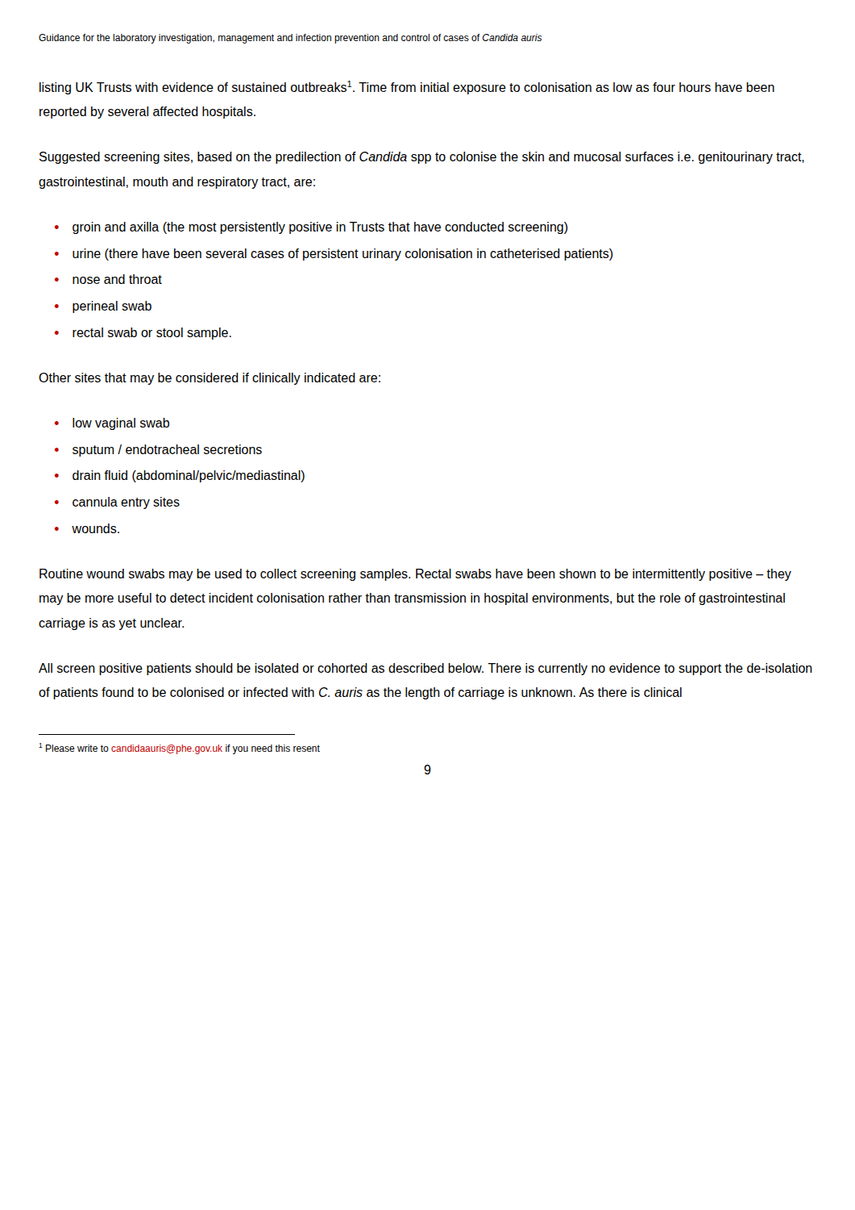Guidance for the laboratory investigation, management and infection prevention and control of cases of Candida auris
listing UK Trusts with evidence of sustained outbreaks1. Time from initial exposure to colonisation as low as four hours have been reported by several affected hospitals.
Suggested screening sites, based on the predilection of Candida spp to colonise the skin and mucosal surfaces i.e. genitourinary tract, gastrointestinal, mouth and respiratory tract, are:
groin and axilla (the most persistently positive in Trusts that have conducted screening)
urine (there have been several cases of persistent urinary colonisation in catheterised patients)
nose and throat
perineal swab
rectal swab or stool sample.
Other sites that may be considered if clinically indicated are:
low vaginal swab
sputum / endotracheal secretions
drain fluid (abdominal/pelvic/mediastinal)
cannula entry sites
wounds.
Routine wound swabs may be used to collect screening samples. Rectal swabs have been shown to be intermittently positive – they may be more useful to detect incident colonisation rather than transmission in hospital environments, but the role of gastrointestinal carriage is as yet unclear.
All screen positive patients should be isolated or cohorted as described below. There is currently no evidence to support the de-isolation of patients found to be colonised or infected with C. auris as the length of carriage is unknown. As there is clinical
1 Please write to candidaauris@phe.gov.uk if you need this resent
9